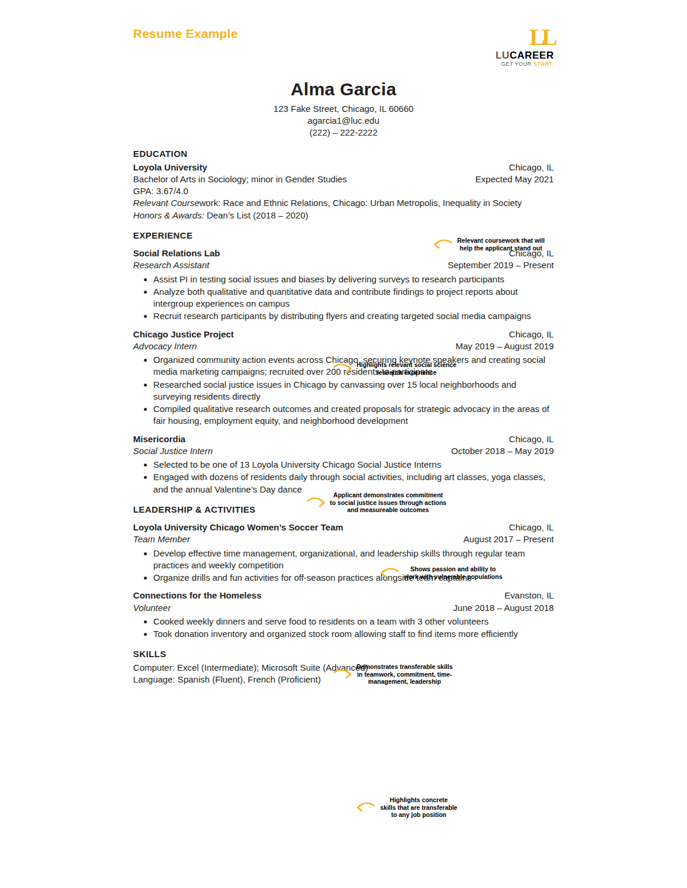Resume Example
LL
LU CAREER
GET YOUR START.
Alma Garcia
123 Fake Street, Chicago, IL 60660
agarcia1@luc.edu
(222) – 222-2222
Education
Loyola University Chicago, IL
Bachelor of Arts in Sociology; minor in Gender Studies Expected May 2021
GPA: 3.67/4.0
Relevant Coursework: Race and Ethnic Relations, Chicago: Urban Metropolis, Inequality in Society
Honors & Awards: Dean’s List (2018 – 2020)
Experience
Social Relations Lab Chicago, IL
Research Assistant September 2019 – Present
Assist PI in testing social issues and biases by delivering surveys to research participants
Analyze both qualitative and quantitative data and contribute findings to project reports about intergroup experiences on campus
Recruit research participants by distributing flyers and creating targeted social media campaigns
Chicago Justice Project Chicago, IL
Advocacy Intern May 2019 – August 2019
Organized community action events across Chicago, securing keynote speakers and creating social media marketing campaigns; recruited over 200 residents to participate
Researched social justice issues in Chicago by canvassing over 15 local neighborhoods and surveying residents directly
Compiled qualitative research outcomes and created proposals for strategic advocacy in the areas of fair housing, employment equity, and neighborhood development
Misericordia Chicago, IL
Social Justice Intern October 2018 – May 2019
Selected to be one of 13 Loyola University Chicago Social Justice Interns
Engaged with dozens of residents daily through social activities, including art classes, yoga classes, and the annual Valentine’s Day dance
Leadership & Activities
Loyola University Chicago Women’s Soccer Team Chicago, IL
Team Member August 2017 – Present
Develop effective time management, organizational, and leadership skills through regular team practices and weekly competition
Organize drills and fun activities for off-season practices alongside team captains
Connections for the Homeless Evanston, IL
Volunteer June 2018 – August 2018
Cooked weekly dinners and serve food to residents on a team with 3 other volunteers
Took donation inventory and organized stock room allowing staff to find items more efficiently
Skills
Computer: Excel (Intermediate); Microsoft Suite (Advanced)
Language: Spanish (Fluent), French (Proficient)
Relevant coursework that will
help the applicant stand out
Highlights relevant social science
research experience
Applicant demonstrates commitment
to social justice issues through actions
and measureable outcomes
Shows passion and ability to
work with vulnerable populations
Demonstrates transferable skills
in teamwork, commitment, time-
management, leadership
Highlights concrete
skills that are transferable
to any job position